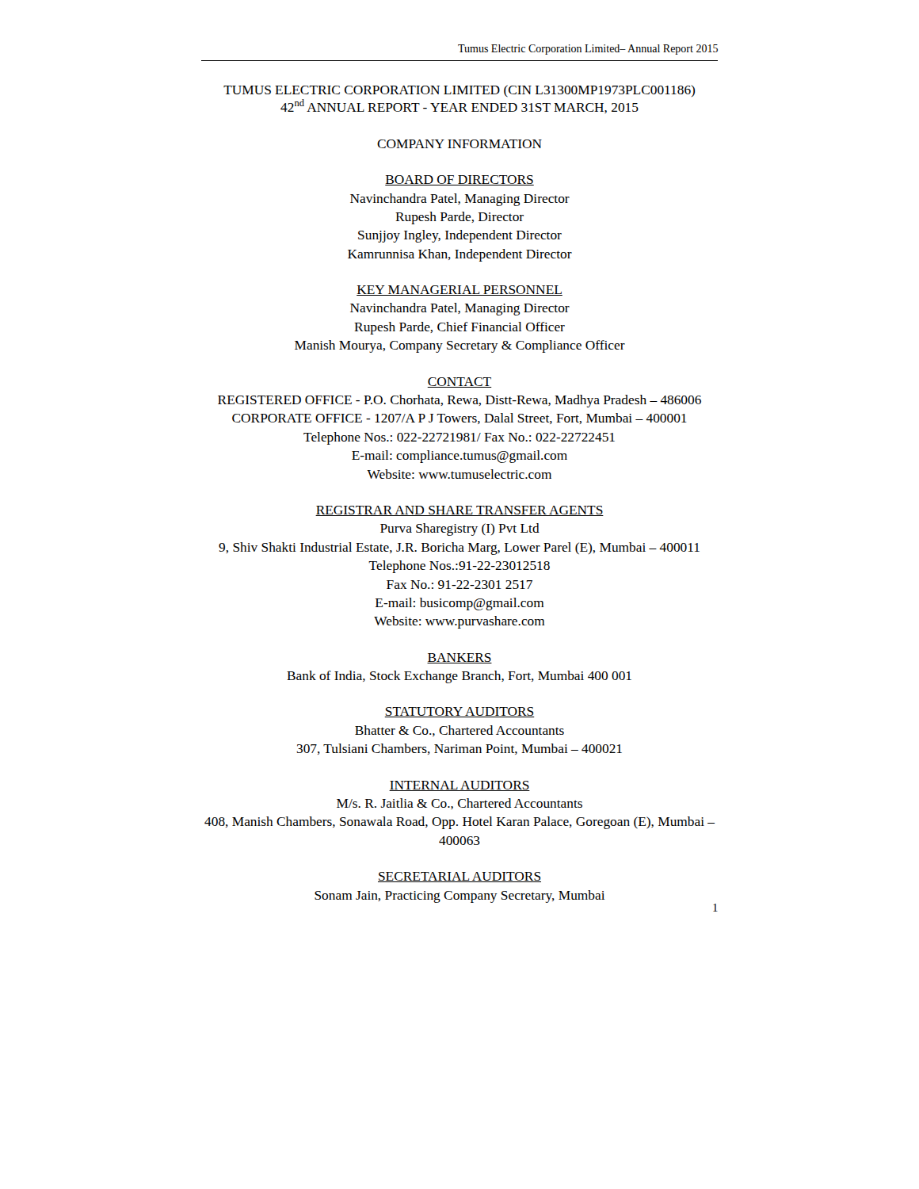Tumus Electric Corporation Limited– Annual Report 2015
TUMUS ELECTRIC CORPORATION LIMITED (CIN L31300MP1973PLC001186) 42nd ANNUAL REPORT - YEAR ENDED 31ST MARCH, 2015
COMPANY INFORMATION
BOARD OF DIRECTORS
Navinchandra Patel, Managing Director
Rupesh Parde, Director
Sunjjoy Ingley, Independent Director
Kamrunnisa Khan, Independent Director
KEY MANAGERIAL PERSONNEL
Navinchandra Patel, Managing Director
Rupesh Parde, Chief Financial Officer
Manish Mourya, Company Secretary & Compliance Officer
CONTACT
REGISTERED OFFICE - P.O. Chorhata, Rewa, Distt-Rewa, Madhya Pradesh – 486006
CORPORATE OFFICE - 1207/A P J Towers, Dalal Street, Fort, Mumbai – 400001
Telephone Nos.: 022-22721981/ Fax No.: 022-22722451
E-mail: compliance.tumus@gmail.com
Website: www.tumuselectric.com
REGISTRAR AND SHARE TRANSFER AGENTS
Purva Sharegistry (I) Pvt Ltd
9, Shiv Shakti Industrial Estate, J.R. Boricha Marg, Lower Parel (E), Mumbai – 400011
Telephone Nos.:91-22-23012518
Fax No.: 91-22-2301 2517
E-mail: busicomp@gmail.com
Website: www.purvashare.com
BANKERS
Bank of India, Stock Exchange Branch, Fort, Mumbai 400 001
STATUTORY AUDITORS
Bhatter & Co., Chartered Accountants
307, Tulsiani Chambers, Nariman Point, Mumbai – 400021
INTERNAL AUDITORS
M/s. R. Jaitlia & Co., Chartered Accountants
408, Manish Chambers, Sonawala Road, Opp. Hotel Karan Palace, Goregoan (E), Mumbai – 400063
SECRETARIAL AUDITORS
Sonam Jain, Practicing Company Secretary, Mumbai
1